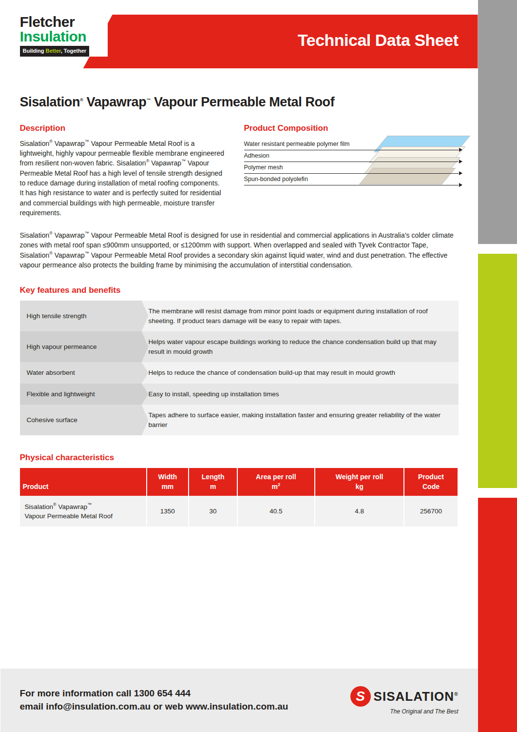Technical Data Sheet
Fletcher
Insulation
Building Better, Together
Sisalation® Vapawrap™ Vapour Permeable Metal Roof
Description
Sisalation® Vapawrap™ Vapour Permeable Metal Roof is a lightweight, highly vapour permeable flexible membrane engineered from resilient non-woven fabric. Sisalation® Vapawrap™ Vapour Permeable Metal Roof has a high level of tensile strength designed to reduce damage during installation of metal roofing components. It has high resistance to water and is perfectly suited for residential and commercial buildings with high permeable, moisture transfer requirements.
Product Composition
Water resistant permeable polymer film
Adhesion
Polymer mesh
Spun-bonded polyolefin
Sisalation® Vapawrap™ Vapour Permeable Metal Roof is designed for use in residential and commercial applications in Australia’s colder climate zones with metal roof span ≤900mm unsupported, or ≤1200mm with support. When overlapped and sealed with Tyvek Contractor Tape, Sisalation® Vapawrap™ Vapour Permeable Metal Roof provides a secondary skin against liquid water, wind and dust penetration. The effective vapour permeance also protects the building frame by minimising the accumulation of interstitial condensation.
Key features and benefits
| High tensile strength | The membrane will resist damage from minor point loads or equipment during installation of roof sheeting. If product tears damage will be easy to repair with tapes. |
| High vapour permeance | Helps water vapour escape buildings working to reduce the chance condensation build up that may result in mould growth |
| Water absorbent | Helps to reduce the chance of condensation build-up that may result in mould growth |
| Flexible and lightweight | Easy to install, speeding up installation times |
| Cohesive surface | Tapes adhere to surface easier, making installation faster and ensuring greater reliability of the water barrier |
Physical characteristics
| Product | Width mm | Length m | Area per roll m 2 | Weight per roll kg | Product Code |
| --- | --- | --- | --- | --- | --- |
| Sisalation ® Vapawrap ™ Vapour Permeable Metal Roof | 1350 | 30 | 40.5 | 4.8 | 256700 |
For more information call 1300 654 444
email info@insulation.com.au or web www.insulation.com.au
SISALATION® The Original and The Best